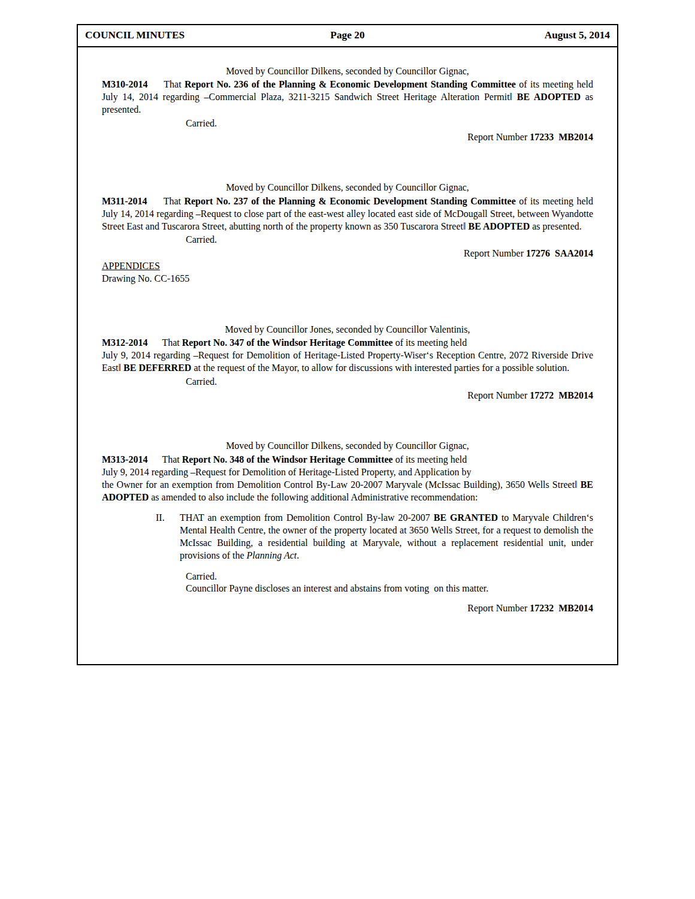COUNCIL MINUTES
Page 20
August 5, 2014
Moved by Councillor Dilkens, seconded by Councillor Gignac,
M310-2014 That Report No. 236 of the Planning & Economic Development Standing Committee of its meeting held July 14, 2014 regarding –Commercial Plaza, 3211-3215 Sandwich Street Heritage Alteration Permit‖ BE ADOPTED as presented.
Carried.
Report Number 17233 MB2014
Moved by Councillor Dilkens, seconded by Councillor Gignac,
M311-2014 That Report No. 237 of the Planning & Economic Development Standing Committee of its meeting held July 14, 2014 regarding –Request to close part of the east-west alley located east side of McDougall Street, between Wyandotte Street East and Tuscarora Street, abutting north of the property known as 350 Tuscarora Street‖ BE ADOPTED as presented.
Carried.
Report Number 17276 SAA2014
APPENDICES
Drawing No. CC-1655
Moved by Councillor Jones, seconded by Councillor Valentinis,
M312-2014 That Report No. 347 of the Windsor Heritage Committee of its meeting held
July 9, 2014 regarding –Request for Demolition of Heritage-Listed Property-Wiser‘s Reception Centre, 2072 Riverside Drive East‖ BE DEFERRED at the request of the Mayor, to allow for discussions with interested parties for a possible solution.
Carried.
Report Number 17272 MB2014
Moved by Councillor Dilkens, seconded by Councillor Gignac,
M313-2014 That Report No. 348 of the Windsor Heritage Committee of its meeting held
July 9, 2014 regarding –Request for Demolition of Heritage-Listed Property, and Application by
the Owner for an exemption from Demolition Control By-Law 20-2007 Maryvale (McIssac Building), 3650 Wells Street‖ BE ADOPTED as amended to also include the following additional Administrative recommendation:
II.
THAT an exemption from Demolition Control By-law 20-2007 BE GRANTED to Maryvale Children‘s Mental Health Centre, the owner of the property located at 3650 Wells Street, for a request to demolish the McIssac Building, a residential building at Maryvale, without a replacement residential unit, under provisions of the Planning Act.
Carried.
Councillor Payne discloses an interest and abstains from voting on this matter.
Report Number 17232 MB2014